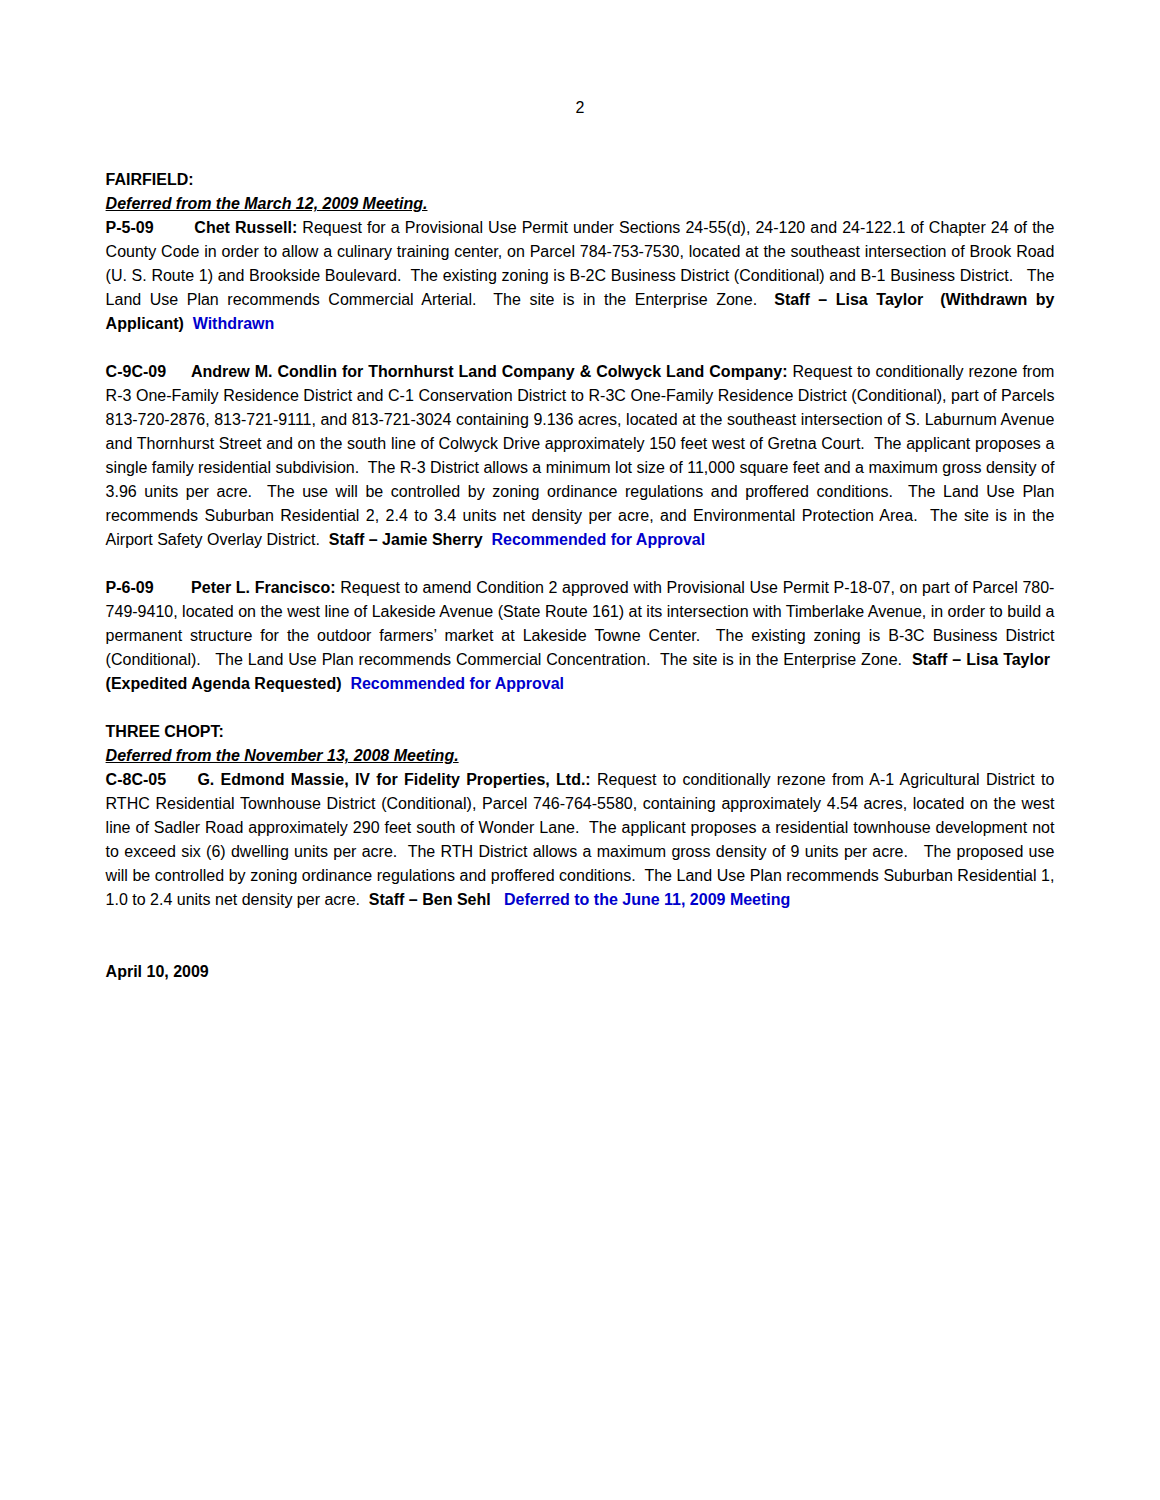2
FAIRFIELD:
Deferred from the March 12, 2009 Meeting.
P-5-09 Chet Russell: Request for a Provisional Use Permit under Sections 24-55(d), 24-120 and 24-122.1 of Chapter 24 of the County Code in order to allow a culinary training center, on Parcel 784-753-7530, located at the southeast intersection of Brook Road (U. S. Route 1) and Brookside Boulevard. The existing zoning is B-2C Business District (Conditional) and B-1 Business District. The Land Use Plan recommends Commercial Arterial. The site is in the Enterprise Zone. Staff – Lisa Taylor (Withdrawn by Applicant) Withdrawn
C-9C-09 Andrew M. Condlin for Thornhurst Land Company & Colwyck Land Company: Request to conditionally rezone from R-3 One-Family Residence District and C-1 Conservation District to R-3C One-Family Residence District (Conditional), part of Parcels 813-720-2876, 813-721-9111, and 813-721-3024 containing 9.136 acres, located at the southeast intersection of S. Laburnum Avenue and Thornhurst Street and on the south line of Colwyck Drive approximately 150 feet west of Gretna Court. The applicant proposes a single family residential subdivision. The R-3 District allows a minimum lot size of 11,000 square feet and a maximum gross density of 3.96 units per acre. The use will be controlled by zoning ordinance regulations and proffered conditions. The Land Use Plan recommends Suburban Residential 2, 2.4 to 3.4 units net density per acre, and Environmental Protection Area. The site is in the Airport Safety Overlay District. Staff – Jamie Sherry Recommended for Approval
P-6-09 Peter L. Francisco: Request to amend Condition 2 approved with Provisional Use Permit P-18-07, on part of Parcel 780-749-9410, located on the west line of Lakeside Avenue (State Route 161) at its intersection with Timberlake Avenue, in order to build a permanent structure for the outdoor farmers’ market at Lakeside Towne Center. The existing zoning is B-3C Business District (Conditional). The Land Use Plan recommends Commercial Concentration. The site is in the Enterprise Zone. Staff – Lisa Taylor (Expedited Agenda Requested) Recommended for Approval
THREE CHOPT:
Deferred from the November 13, 2008 Meeting.
C-8C-05 G. Edmond Massie, IV for Fidelity Properties, Ltd.: Request to conditionally rezone from A-1 Agricultural District to RTHC Residential Townhouse District (Conditional), Parcel 746-764-5580, containing approximately 4.54 acres, located on the west line of Sadler Road approximately 290 feet south of Wonder Lane. The applicant proposes a residential townhouse development not to exceed six (6) dwelling units per acre. The RTH District allows a maximum gross density of 9 units per acre. The proposed use will be controlled by zoning ordinance regulations and proffered conditions. The Land Use Plan recommends Suburban Residential 1, 1.0 to 2.4 units net density per acre. Staff – Ben Sehl Deferred to the June 11, 2009 Meeting
April 10, 2009